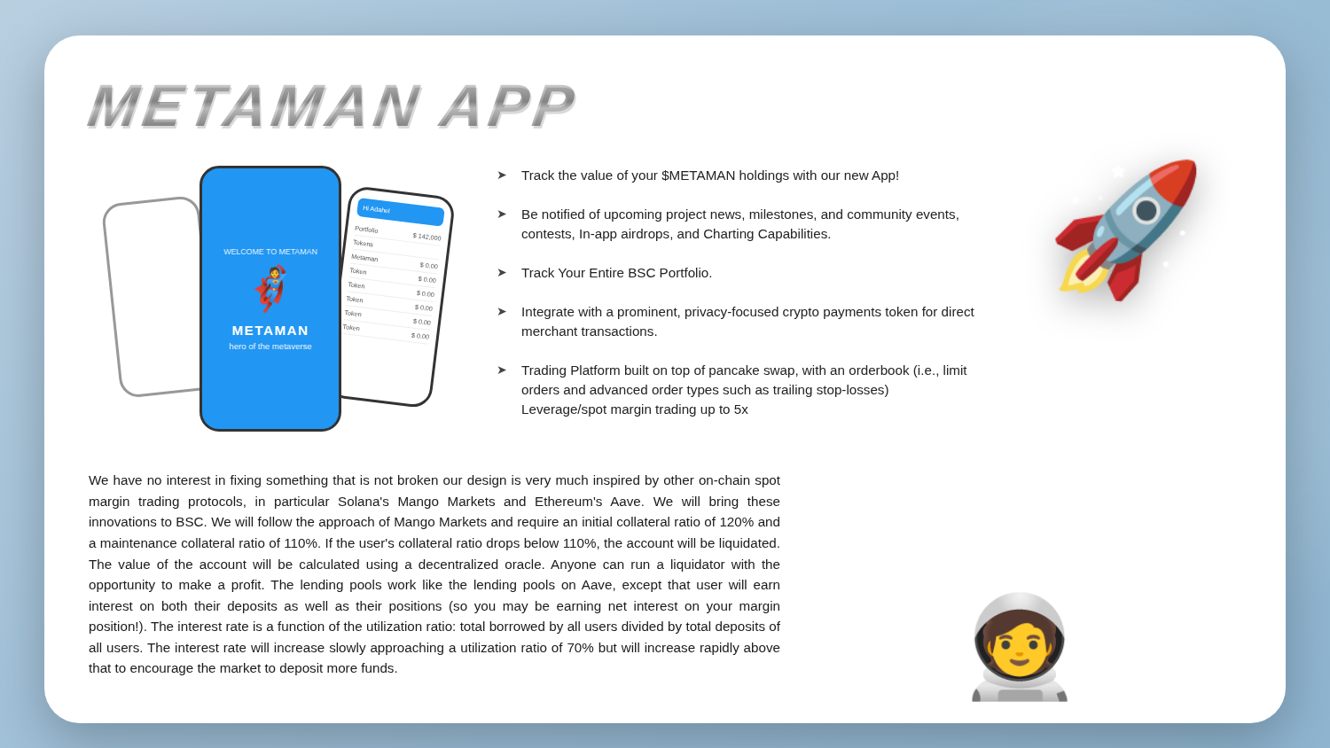Metaman App
WELCOME TO METAMAN
🦸
METAMAN
hero of the metaverse
Hi Adahel
Portfolio$ 142,000
Tokens
Metaman$ 0.00
Token$ 0.00
Token$ 0.00
Token$ 0.00
Token$ 0.00
Token$ 0.00
Track the value of your $METAMAN holdings with our new App!
Be notified of upcoming project news, milestones, and community events, contests, In-app airdrops, and Charting Capabilities.
Track Your Entire BSC Portfolio.
Integrate with a prominent, privacy-focused crypto payments token for direct merchant transactions.
Trading Platform built on top of pancake swap, with an orderbook (i.e., limit orders and advanced order types such as trailing stop-losses) Leverage/spot margin trading up to 5x
🚀
We have no interest in fixing something that is not broken our design is very much inspired by other on-chain spot margin trading protocols, in particular Solana's Mango Markets and Ethereum's Aave. We will bring these innovations to BSC. We will follow the approach of Mango Markets and require an initial collateral ratio of 120% and a maintenance collateral ratio of 110%. If the user's collateral ratio drops below 110%, the account will be liquidated. The value of the account will be calculated using a decentralized oracle. Anyone can run a liquidator with the opportunity to make a profit. The lending pools work like the lending pools on Aave, except that user will earn interest on both their deposits as well as their positions (so you may be earning net interest on your margin position!). The interest rate is a function of the utilization ratio: total borrowed by all users divided by total deposits of all users. The interest rate will increase slowly approaching a utilization ratio of 70% but will increase rapidly above that to encourage the market to deposit more funds.
🧑‍🚀